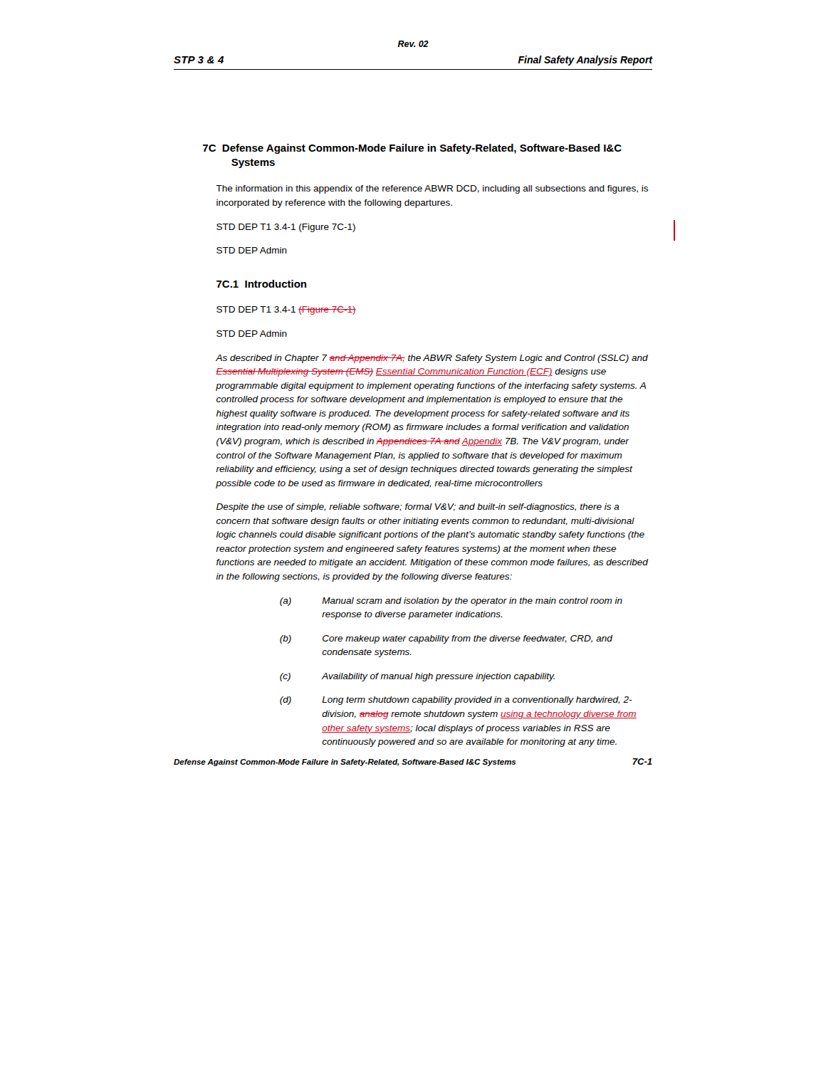Rev. 02
STP 3 & 4
Final Safety Analysis Report
7C Defense Against Common-Mode Failure in Safety-Related, Software-Based I&C Systems
The information in this appendix of the reference ABWR DCD, including all subsections and figures, is incorporated by reference with the following departures.
STD DEP T1 3.4-1 (Figure 7C-1)
STD DEP Admin
7C.1 Introduction
STD DEP T1 3.4-1 (Figure 7C-1)
STD DEP Admin
As described in Chapter 7 and Appendix 7A, the ABWR Safety System Logic and Control (SSLC) and Essential Multiplexing System (EMS) Essential Communication Function (ECF) designs use programmable digital equipment to implement operating functions of the interfacing safety systems. A controlled process for software development and implementation is employed to ensure that the highest quality software is produced. The development process for safety-related software and its integration into read-only memory (ROM) as firmware includes a formal verification and validation (V&V) program, which is described in Appendices 7A and Appendix 7B. The V&V program, under control of the Software Management Plan, is applied to software that is developed for maximum reliability and efficiency, using a set of design techniques directed towards generating the simplest possible code to be used as firmware in dedicated, real-time microcontrollers
Despite the use of simple, reliable software; formal V&V; and built-in self-diagnostics, there is a concern that software design faults or other initiating events common to redundant, multi-divisional logic channels could disable significant portions of the plant’s automatic standby safety functions (the reactor protection system and engineered safety features systems) at the moment when these functions are needed to mitigate an accident. Mitigation of these common mode failures, as described in the following sections, is provided by the following diverse features:
(a) Manual scram and isolation by the operator in the main control room in response to diverse parameter indications.
(b) Core makeup water capability from the diverse feedwater, CRD, and condensate systems.
(c) Availability of manual high pressure injection capability.
(d) Long term shutdown capability provided in a conventionally hardwired, 2-division, analog remote shutdown system using a technology diverse from other safety systems; local displays of process variables in RSS are continuously powered and so are available for monitoring at any time.
Defense Against Common-Mode Failure in Safety-Related, Software-Based I&C Systems
7C-1